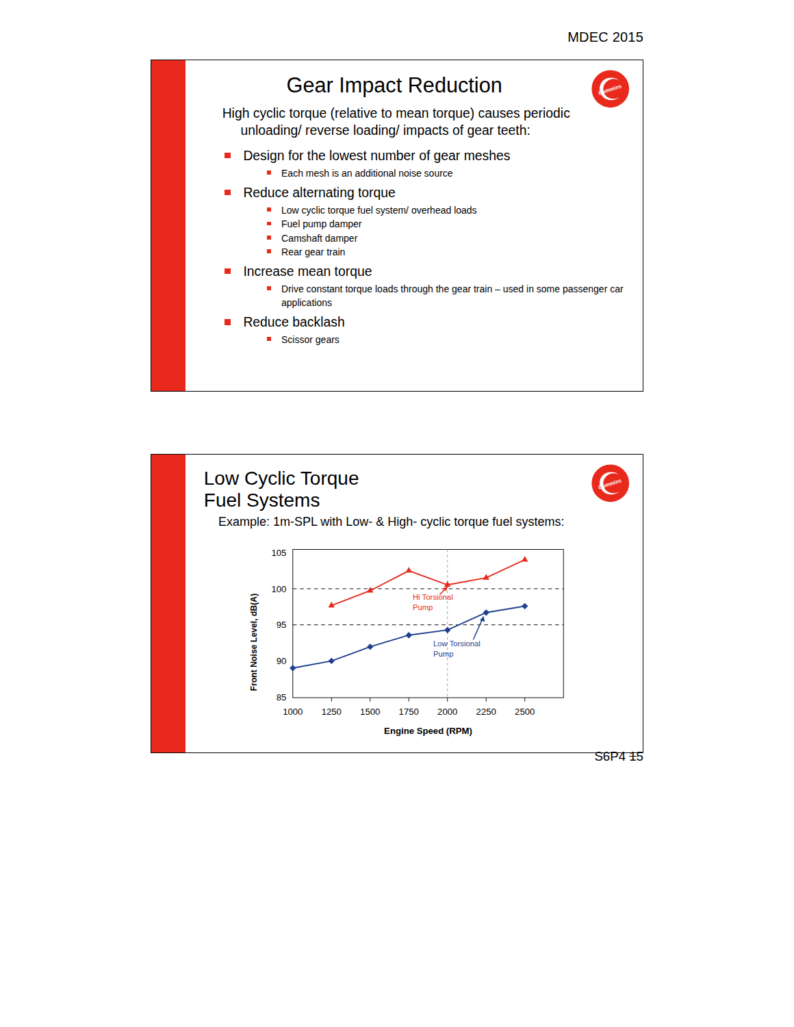MDEC 2015
Cummins
Gear Impact Reduction
High cyclic torque (relative to mean torque) causes periodic unloading/ reverse loading/ impacts of gear teeth:
Design for the lowest number of gear meshes
Each mesh is an additional noise source
Reduce alternating torque
Low cyclic torque fuel system/ overhead loads
Fuel pump damper
Camshaft damper
Rear gear train
Increase mean torque
Drive constant torque loads through the gear train – used in some passenger car applications
Reduce backlash
Scissor gears
Cummins
Low Cyclic Torque
Fuel Systems
Example: 1m-SPL with Low- & High- cyclic torque fuel systems:
Front Noise Level, dB(A) 105 100 95 90 85 1000 1250 1500 1750 2000 2250 2500 Engine Speed (RPM) Hi Torsional Pump Low Torsional Pump
S6P4 15